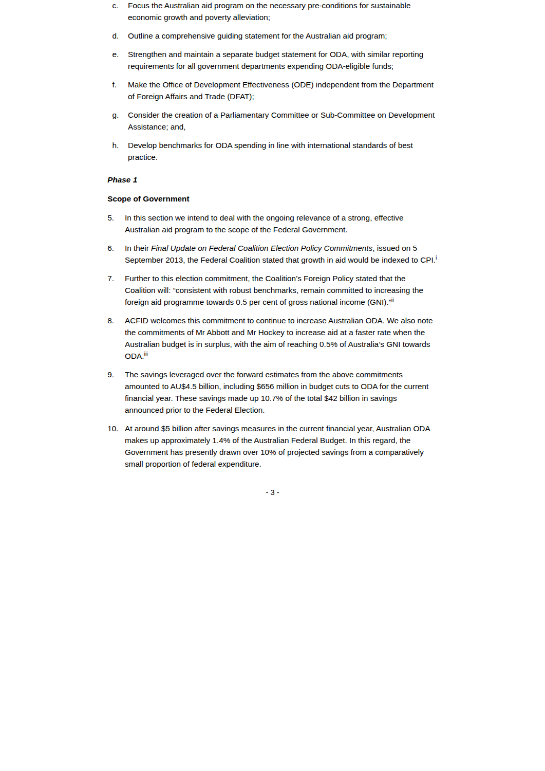c. Focus the Australian aid program on the necessary pre-conditions for sustainable economic growth and poverty alleviation;
d. Outline a comprehensive guiding statement for the Australian aid program;
e. Strengthen and maintain a separate budget statement for ODA, with similar reporting requirements for all government departments expending ODA-eligible funds;
f. Make the Office of Development Effectiveness (ODE) independent from the Department of Foreign Affairs and Trade (DFAT);
g. Consider the creation of a Parliamentary Committee or Sub-Committee on Development Assistance; and,
h. Develop benchmarks for ODA spending in line with international standards of best practice.
Phase 1
Scope of Government
5. In this section we intend to deal with the ongoing relevance of a strong, effective Australian aid program to the scope of the Federal Government.
6. In their Final Update on Federal Coalition Election Policy Commitments, issued on 5 September 2013, the Federal Coalition stated that growth in aid would be indexed to CPI.i
7. Further to this election commitment, the Coalition’s Foreign Policy stated that the Coalition will: “consistent with robust benchmarks, remain committed to increasing the foreign aid programme towards 0.5 per cent of gross national income (GNI).”ii
8. ACFID welcomes this commitment to continue to increase Australian ODA. We also note the commitments of Mr Abbott and Mr Hockey to increase aid at a faster rate when the Australian budget is in surplus, with the aim of reaching 0.5% of Australia’s GNI towards ODA.iii
9. The savings leveraged over the forward estimates from the above commitments amounted to AU$4.5 billion, including $656 million in budget cuts to ODA for the current financial year. These savings made up 10.7% of the total $42 billion in savings announced prior to the Federal Election.
10. At around $5 billion after savings measures in the current financial year, Australian ODA makes up approximately 1.4% of the Australian Federal Budget. In this regard, the Government has presently drawn over 10% of projected savings from a comparatively small proportion of federal expenditure.
- 3 -